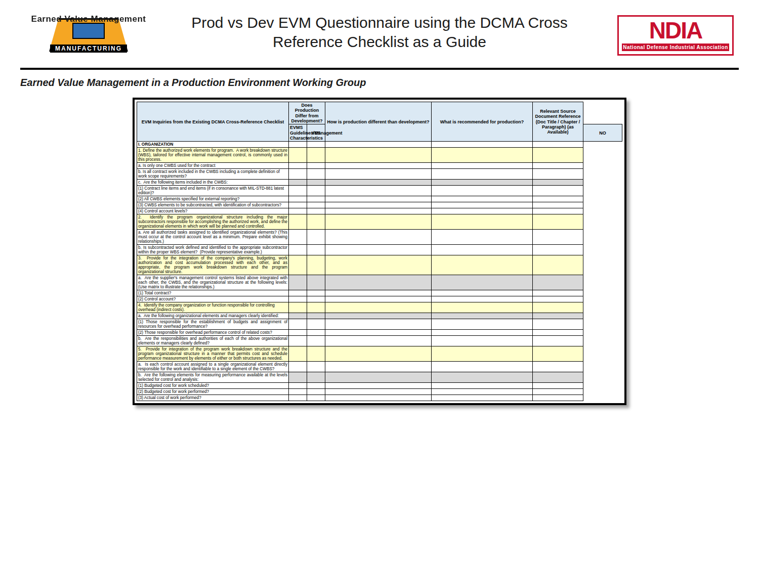Earned Value Management
MANUFACTURING
Prod vs Dev EVM Questionnaire using the DCMA Cross Reference Checklist as a Guide
NDIA
National Defense Industrial Association
Earned Value Management in a Production Environment Working Group
| EVM Inquiries from the Existing DCMA Cross-Reference Checklist | Does Production Differ from Development? | How is production different than development? | What is recommended for production? | Relevant Source Document Reference (Doc Title / Chapter / Paragraph) (as Available) |
| --- | --- | --- | --- | --- |
| EVMS Guidelines/Management Characteristics | YES | NO |
| I. ORGANIZATION | | | | | |
| 1. Define the authorized work elements for program. A work breakdown structure (WBS), tailored for effective internal management control, is commonly used in this process. | | | | | |
| a. Is only one CWBS used for the contract | | | | | |
| b. Is all contract work included in the CWBS including a complete definition of work scope requirements? | | | | | |
| c. Are the following items included in the CWBS: | | | | | |
| (1) Contract line items and end items (if in consonance with MIL-STD-881 latest edition)? | | | | | |
| (2) All CWBS elements specified for external reporting? | | | | | |
| (3) CWBS elements to be subcontracted, with identification of subcontractors? | | | | | |
| (4) Control account levels? | | | | | |
| 2. Identify the program organizational structure including the major subcontractors responsible for accomplishing the authorized work, and define the organizational elements in which work will be planned and controlled. | | | | | |
| a. Are all authorized tasks assigned to identified organizational elements? (This must occur at the control account level as a minimum. Prepare exhibit showing relationships.) | | | | | |
| b. Is subcontracted work defined and identified to the appropriate subcontractor within the proper WBS element? (Provide representative example.) | | | | | |
| 3. Provide for the integration of the company's planning, budgeting, work authorization and cost accumulation processed with each other, and as appropriate, the program work breakdown structure and the program organizational structure. | | | | | |
| a. Are the supplier's management control systems listed above integrated with each other, the CWBS, and the organizational structure at the following levels: (Use matrix to illustrate the relationships.) | | | | | |
| (1) Total contract? | | | | | |
| (2) Control account? | | | | | |
| 4. Identify the company organization or function responsible for controlling overhead (indirect costs). | | | | | |
| a. Are the following organizational elements and managers clearly identified: | | | | | |
| (1) Those responsible for the establishment of budgets and assignment of resources for overhead performance? | | | | | |
| (2) Those responsible for overhead performance control of related costs? | | | | | |
| b. Are the responsibilities and authorities of each of the above organizational elements or managers clearly defined? | | | | | |
| 5. Provide for integration of the program work breakdown structure and the program organizational structure in a manner that permits cost and schedule performance measurement by elements of either or both structures as needed. | | | | | |
| a. Is each control account assigned to a single organizational element directly responsible for the work and identifiable to a single element of the CWBS? | | | | | |
| b. Are the following elements for measuring performance available at the levels selected for control and analysis: | | | | | |
| (1) Budgeted cost for work scheduled? | | | | | |
| (2) Budgeted cost for work performed? | | | | | |
| (3) Actual cost of work performed? | | | | | |